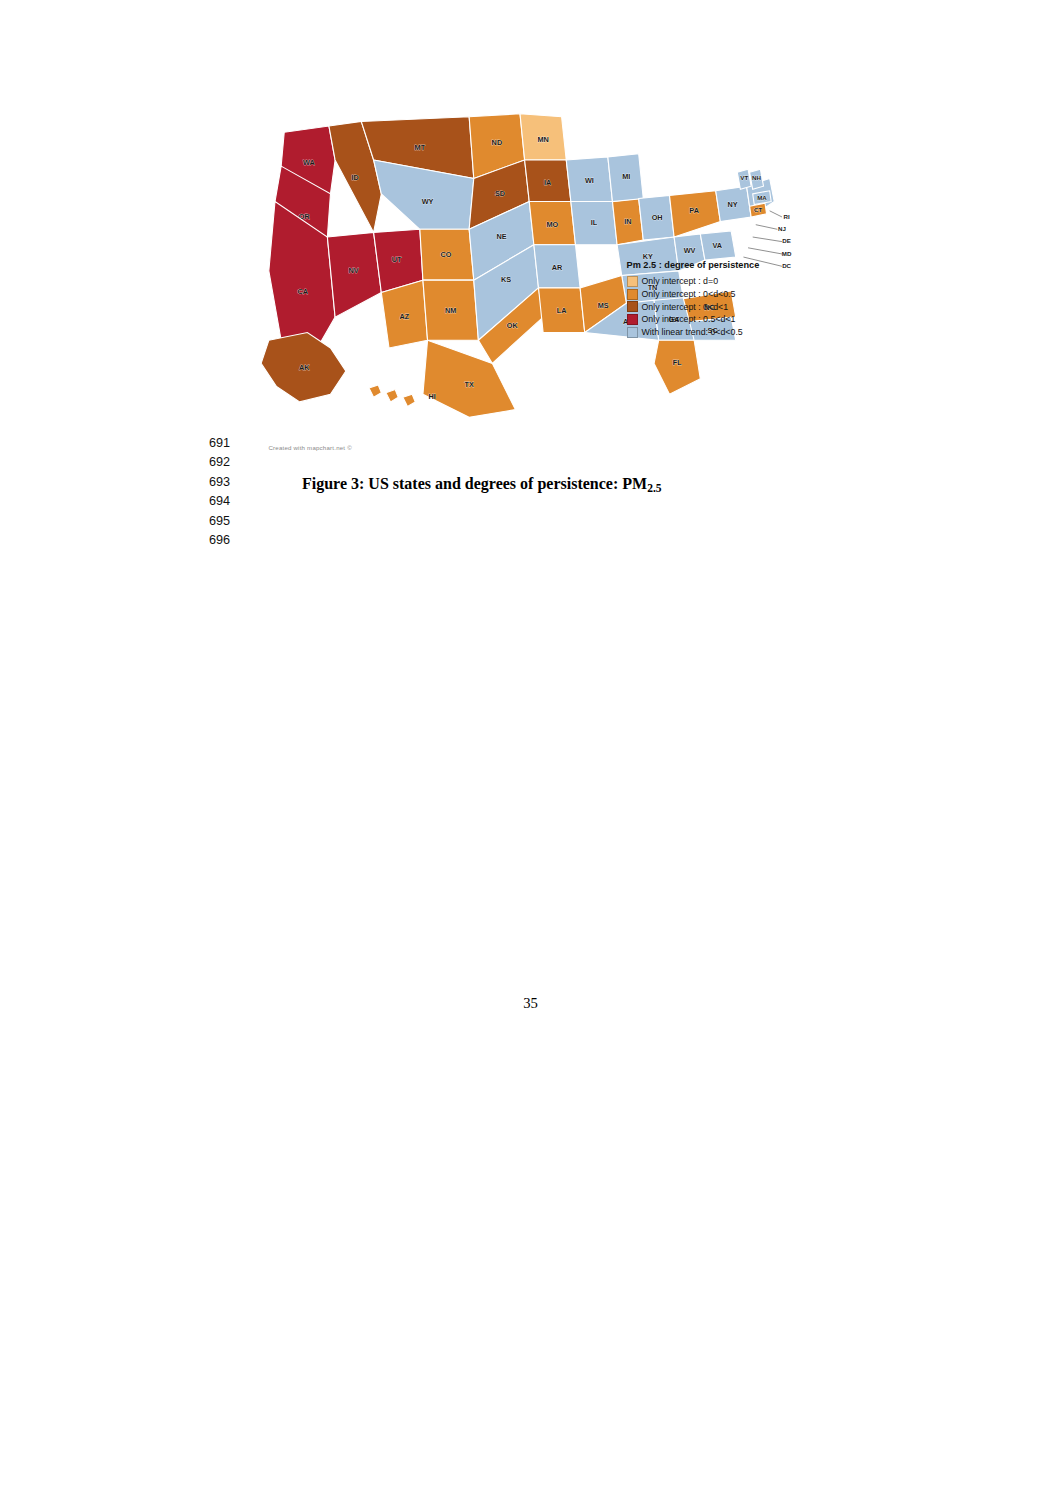US states and degrees of persistence: PM2.5 WA OR CA NV ID UT AZ MT WY CO NM ND SD NE KS OK TX MN IA MO AR LA WI IL IN MI OH KY TN MS AL GA FL PA WV VA NC SC NY ME VT NH MA CT RI NJ DE MD DC AK HI
Pm 2.5 : degree of persistence
Only intercept : d=0
Only intercept : 0<d<0.5
Only intercept : 0<d<1
Only intercept : 0.5<d<1
With linear trend: 0<d<0.5
691
Created with mapchart.net ©
692
693
Figure 3: US states and degrees of persistence: PM2.5
694
695
696
35